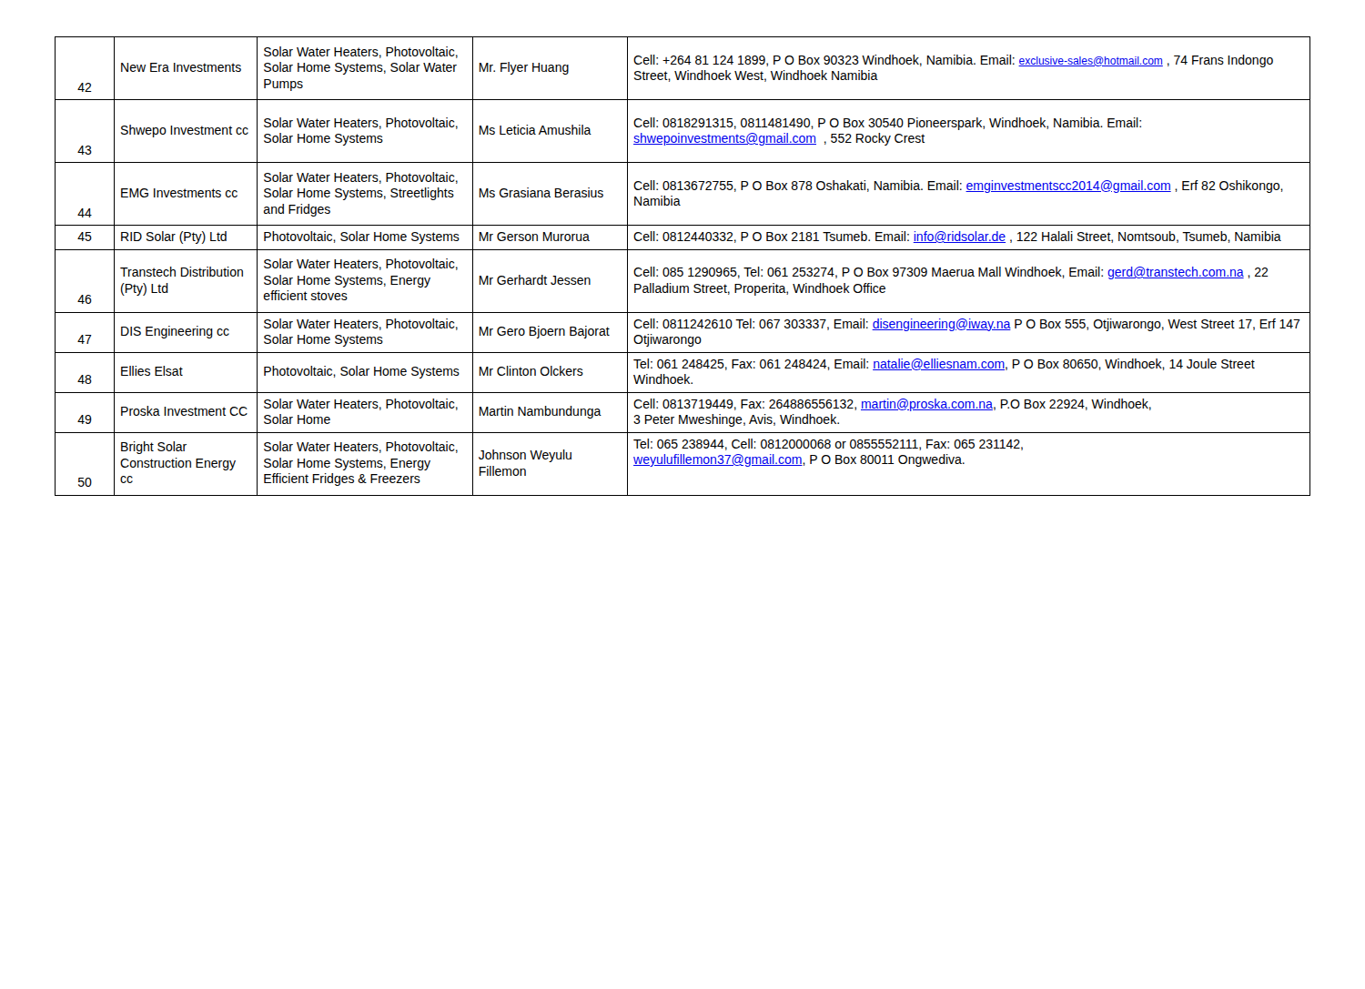| 42 | New Era Investments | Solar Water Heaters, Photovoltaic, Solar Home Systems, Solar Water Pumps | Mr. Flyer Huang | Cell: +264 81 124 1899, P O Box 90323 Windhoek, Namibia. Email: exclusive-sales@hotmail.com , 74 Frans Indongo Street, Windhoek West, Windhoek Namibia |
| 43 | Shwepo Investment cc | Solar Water Heaters, Photovoltaic, Solar Home Systems | Ms Leticia Amushila | Cell: 0818291315, 0811481490, P O Box 30540 Pioneerspark, Windhoek, Namibia. Email: shwepoinvestments@gmail.com , 552 Rocky Crest |
| 44 | EMG Investments cc | Solar Water Heaters, Photovoltaic, Solar Home Systems, Streetlights and Fridges | Ms Grasiana Berasius | Cell: 0813672755, P O Box 878 Oshakati, Namibia. Email: emginvestmentscc2014@gmail.com , Erf 82 Oshikongo, Namibia |
| 45 | RID Solar (Pty) Ltd | Photovoltaic, Solar Home Systems | Mr Gerson Murorua | Cell: 0812440332, P O Box 2181 Tsumeb. Email: info@ridsolar.de , 122 Halali Street, Nomtsoub, Tsumeb, Namibia |
| 46 | Transtech Distribution (Pty) Ltd | Solar Water Heaters, Photovoltaic, Solar Home Systems, Energy efficient stoves | Mr Gerhardt Jessen | Cell: 085 1290965, Tel: 061 253274, P O Box 97309 Maerua Mall Windhoek, Email: gerd@transtech.com.na , 22 Palladium Street, Properita, Windhoek Office |
| 47 | DIS Engineering cc | Solar Water Heaters, Photovoltaic, Solar Home Systems | Mr Gero Bjoern Bajorat | Cell: 0811242610 Tel: 067 303337, Email: disengineering@iway.na P O Box 555, Otjiwarongo, West Street 17, Erf 147 Otjiwarongo |
| 48 | Ellies Elsat | Photovoltaic, Solar Home Systems | Mr Clinton Olckers | Tel: 061 248425, Fax: 061 248424, Email: natalie@elliesnam.com , P O Box 80650, Windhoek, 14 Joule Street Windhoek. |
| 49 | Proska Investment CC | Solar Water Heaters, Photovoltaic, Solar Home | Martin Nambundunga | Cell: 0813719449, Fax: 264886556132, martin@proska.com.na , P.O Box 22924, Windhoek, 3 Peter Mweshinge, Avis, Windhoek. |
| 50 | Bright Solar Construction Energy cc | Solar Water Heaters, Photovoltaic, Solar Home Systems, Energy Efficient Fridges & Freezers | Johnson Weyulu Fillemon | Tel: 065 238944, Cell: 0812000068 or 0855552111, Fax: 065 231142, weyulufillemon37@gmail.com , P O Box 80011 Ongwediva. |